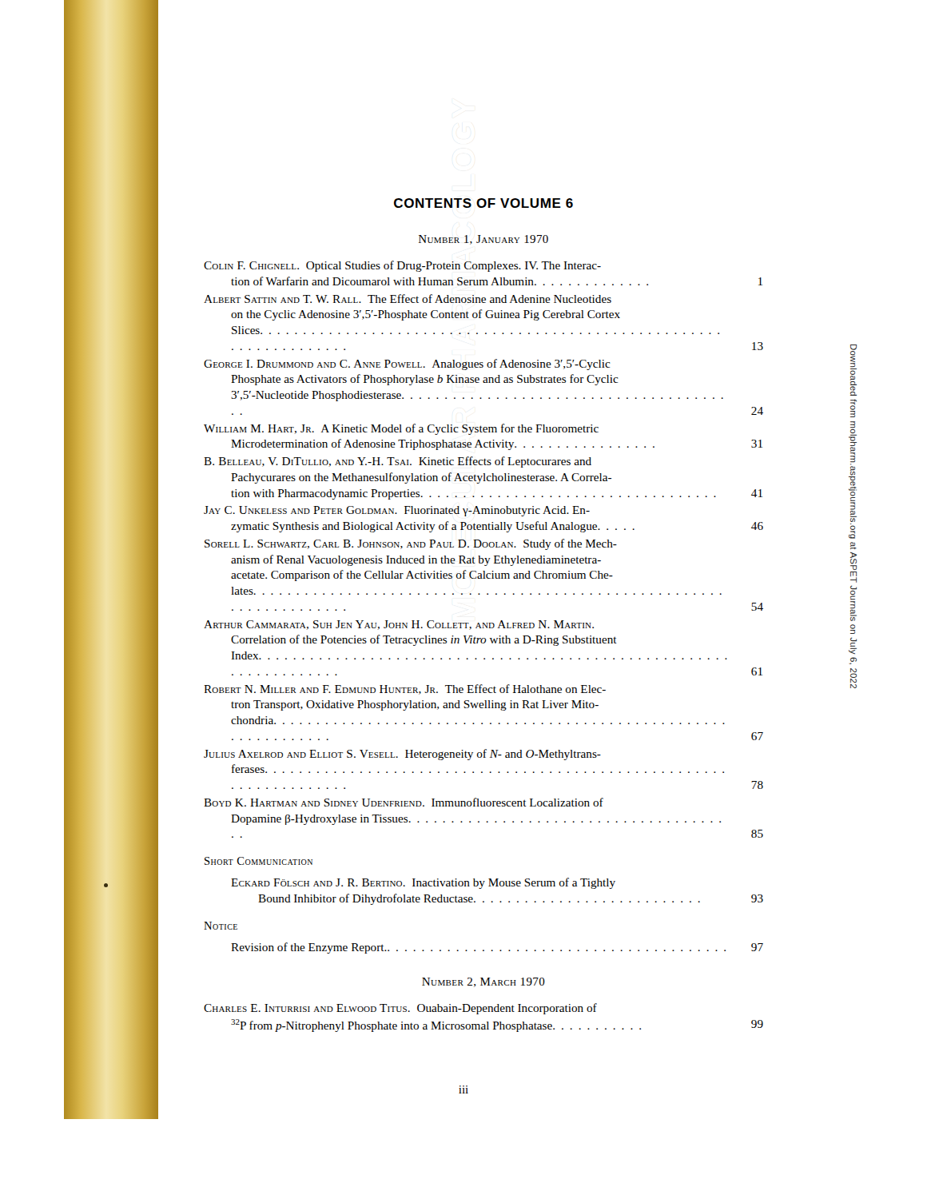MOLECULAR PHARMACOLOGY
Downloaded from molpharm.aspetjournals.org at ASPET Journals on July 6, 2022
CONTENTS OF VOLUME 6
Number 1, January 1970
Colin F. Chignell. Optical Studies of Drug-Protein Complexes. IV. The Interac- tion of Warfarin and Dicoumarol with Human Serum Albumin. . . . . . . . . . . . . . 1
Albert Sattin and T. W. Rall. The Effect of Adenosine and Adenine Nucleotides on the Cyclic Adenosine 3′,5′-Phosphate Content of Guinea Pig Cerebral Cortex Slices. . . . . . . . . . . . . . . . . . . . . . . . . . . . . . . . . . . . . . . . . . . . . . . . . . . . . . . . . . . . . . . . . . . . 13
George I. Drummond and C. Anne Powell. Analogues of Adenosine 3′,5′-Cyclic Phosphate as Activators of Phosphorylase b Kinase and as Substrates for Cyclic 3′,5′-Nucleotide Phosphodiesterase. . . . . . . . . . . . . . . . . . . . . . . . . . . . . . . . . . . . . . . . 24
William M. Hart, Jr. A Kinetic Model of a Cyclic System for the Fluorometric Microdetermination of Adenosine Triphosphatase Activity. . . . . . . . . . . . . . . . . 31
B. Belleau, V. DiTullio, and Y.-H. Tsai. Kinetic Effects of Leptocurares and Pachycurares on the Methanesulfonylation of Acetylcholinesterase. A Correla- tion with Pharmacodynamic Properties. . . . . . . . . . . . . . . . . . . . . . . . . . . . . . . . . . . 41
Jay C. Unkeless and Peter Goldman. Fluorinated γ-Aminobutyric Acid. En- zymatic Synthesis and Biological Activity of a Potentially Useful Analogue. . . . . 46
Sorell L. Schwartz, Carl B. Johnson, and Paul D. Doolan. Study of the Mech- anism of Renal Vacuologenesis Induced in the Rat by Ethylenediaminetetra- acetate. Comparison of the Cellular Activities of Calcium and Chromium Che- lates. . . . . . . . . . . . . . . . . . . . . . . . . . . . . . . . . . . . . . . . . . . . . . . . . . . . . . . . . . . . . . . . . . . . . 54
Arthur Cammarata, Suh Jen Yau, John H. Collett, and Alfred N. Martin. Correlation of the Potencies of Tetracyclines in Vitro with a D-Ring Substituent Index. . . . . . . . . . . . . . . . . . . . . . . . . . . . . . . . . . . . . . . . . . . . . . . . . . . . . . . . . . . . . . . . . . . . 61
Robert N. Miller and F. Edmund Hunter, Jr. The Effect of Halothane on Elec- tron Transport, Oxidative Phosphorylation, and Swelling in Rat Liver Mito- chondria. . . . . . . . . . . . . . . . . . . . . . . . . . . . . . . . . . . . . . . . . . . . . . . . . . . . . . . . . . . . . . . . . 67
Julius Axelrod and Elliot S. Vesell. Heterogeneity of N- and O-Methyltrans- ferases. . . . . . . . . . . . . . . . . . . . . . . . . . . . . . . . . . . . . . . . . . . . . . . . . . . . . . . . . . . . . . . . . . . . 78
Boyd K. Hartman and Sidney Udenfriend. Immunofluorescent Localization of Dopamine β-Hydroxylase in Tissues. . . . . . . . . . . . . . . . . . . . . . . . . . . . . . . . . . . . . . . 85
Short Communication
Eckard Fölsch and J. R. Bertino. Inactivation by Mouse Serum of a Tightly Bound Inhibitor of Dihydrofolate Reductase. . . . . . . . . . . . . . . . . . . . . . . . . . . 93
Notice
Revision of the Enzyme Report.. . . . . . . . . . . . . . . . . . . . . . . . . . . . . . . . . . . . . . . . 97
Number 2, March 1970
Charles E. Inturrisi and Elwood Titus. Ouabain-Dependent Incorporation of 32P from p-Nitrophenyl Phosphate into a Microsomal Phosphatase. . . . . . . . . . . 99
iii